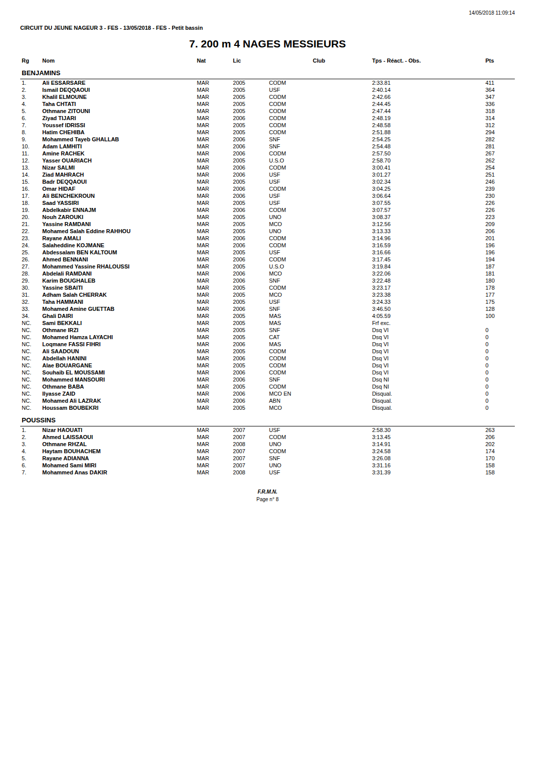14/05/2018 11:09:14
CIRCUIT DU JEUNE NAGEUR 3 - FES - 13/05/2018 - FES - Petit bassin
7. 200 m 4 NAGES MESSIEURS
| Rg | Nom | Nat | Lic | Club | Tps - Réact. - Obs. | Pts |
| --- | --- | --- | --- | --- | --- | --- |
| BENJAMINS |
| 1. | Ali ESSARSARE | MAR | 2005 | CODM | 2:33.81 | 411 |
| 2. | Ismail DEQQAOUI | MAR | 2005 | USF | 2:40.14 | 364 |
| 3. | Khalil ELMOUNE | MAR | 2005 | CODM | 2:42.66 | 347 |
| 4. | Taha CHTATI | MAR | 2005 | CODM | 2:44.45 | 336 |
| 5. | Othmane ZITOUNI | MAR | 2005 | CODM | 2:47.44 | 318 |
| 6. | Ziyad TIJARI | MAR | 2006 | CODM | 2:48.19 | 314 |
| 7. | Youssef IDRISSI | MAR | 2005 | CODM | 2:48.58 | 312 |
| 8. | Hatim CHEHIBA | MAR | 2005 | CODM | 2:51.88 | 294 |
| 9. | Mohammed Tayeb GHALLAB | MAR | 2006 | SNF | 2:54.25 | 282 |
| 10. | Adam LAMHITI | MAR | 2006 | SNF | 2:54.48 | 281 |
| 11. | Amine RACHEK | MAR | 2006 | CODM | 2:57.50 | 267 |
| 12. | Yasser OUARIACH | MAR | 2005 | U.S.O | 2:58.70 | 262 |
| 13. | Nizar SALMI | MAR | 2006 | CODM | 3:00.41 | 254 |
| 14. | Ziad MAHRACH | MAR | 2006 | USF | 3:01.27 | 251 |
| 15. | Badr DEQQAOUI | MAR | 2005 | USF | 3:02.34 | 246 |
| 16. | Omar HIDAF | MAR | 2006 | CODM | 3:04.25 | 239 |
| 17. | Ali BENCHEKROUN | MAR | 2006 | USF | 3:06.64 | 230 |
| 18. | Saad YASSIRI | MAR | 2005 | USF | 3:07.55 | 226 |
| 19. | Abdelkabir ENNAJM | MAR | 2006 | CODM | 3:07.57 | 226 |
| 20. | Nouh ZAROUKI | MAR | 2005 | UNO | 3:08.37 | 223 |
| 21. | Yassine RAMDANI | MAR | 2005 | MCO | 3:12.56 | 209 |
| 22. | Mohamed Salah Eddine RAHHOU | MAR | 2005 | UNO | 3:13.33 | 206 |
| 23. | Rayane AMALI | MAR | 2006 | CODM | 3:14.96 | 201 |
| 24. | Salaheddine KOJMANE | MAR | 2006 | CODM | 3:16.59 | 196 |
| 25. | Abdessalam BEN KALTOUM | MAR | 2005 | USF | 3:16.66 | 196 |
| 26. | Ahmed BENNANI | MAR | 2006 | CODM | 3:17.45 | 194 |
| 27. | Mohammed Yassine RHALOUSSI | MAR | 2005 | U.S.O | 3:19.84 | 187 |
| 28. | Abdelali RAMDANI | MAR | 2006 | MCO | 3:22.06 | 181 |
| 29. | Karim BOUGHALEB | MAR | 2006 | SNF | 3:22.48 | 180 |
| 30. | Yassine SBAITI | MAR | 2005 | CODM | 3:23.17 | 178 |
| 31. | Adham Salah CHERRAK | MAR | 2005 | MCO | 3:23.38 | 177 |
| 32. | Taha HAMMANI | MAR | 2005 | USF | 3:24.33 | 175 |
| 33. | Mohamed Amine GUETTAB | MAR | 2006 | SNF | 3:46.50 | 128 |
| 34. | Ghali DAIRI | MAR | 2005 | MAS | 4:05.59 | 100 |
| NC. | Sami BEKKALI | MAR | 2005 | MAS | Frf exc. | |
| NC. | Othmane IRZI | MAR | 2005 | SNF | Dsq VI | 0 |
| NC. | Mohamed Hamza LAYACHI | MAR | 2005 | CAT | Dsq VI | 0 |
| NC. | Loqmane FASSI FIHRI | MAR | 2006 | MAS | Dsq VI | 0 |
| NC. | Ali SAADOUN | MAR | 2005 | CODM | Dsq VI | 0 |
| NC. | Abdellah HANINI | MAR | 2006 | CODM | Dsq VI | 0 |
| NC. | Alae BOUARGANE | MAR | 2005 | CODM | Dsq VI | 0 |
| NC. | Souhaib EL MOUSSAMI | MAR | 2006 | CODM | Dsq VI | 0 |
| NC. | Mohammed MANSOURI | MAR | 2006 | SNF | Dsq NI | 0 |
| NC. | Othmane BABA | MAR | 2005 | CODM | Dsq NI | 0 |
| NC. | Ilyasse ZAID | MAR | 2006 | MCO EN | Disqual. | 0 |
| NC. | Mohamed Ali LAZRAK | MAR | 2006 | ABN | Disqual. | 0 |
| NC. | Houssam BOUBEKRI | MAR | 2005 | MCO | Disqual. | 0 |
| POUSSINS |
| 1. | Nizar HAOUATI | MAR | 2007 | USF | 2:58.30 | 263 |
| 2. | Ahmed LAISSAOUI | MAR | 2007 | CODM | 3:13.45 | 206 |
| 3. | Othmane RHZAL | MAR | 2008 | UNO | 3:14.91 | 202 |
| 4. | Haytam BOUHACHEM | MAR | 2007 | CODM | 3:24.58 | 174 |
| 5. | Rayane ADIANNA | MAR | 2007 | SNF | 3:26.08 | 170 |
| 6. | Mohamed Sami MIRI | MAR | 2007 | UNO | 3:31.16 | 158 |
| 7. | Mohammed Anas DAKIR | MAR | 2008 | USF | 3:31.39 | 158 |
F.R.M.N.
Page n° 8